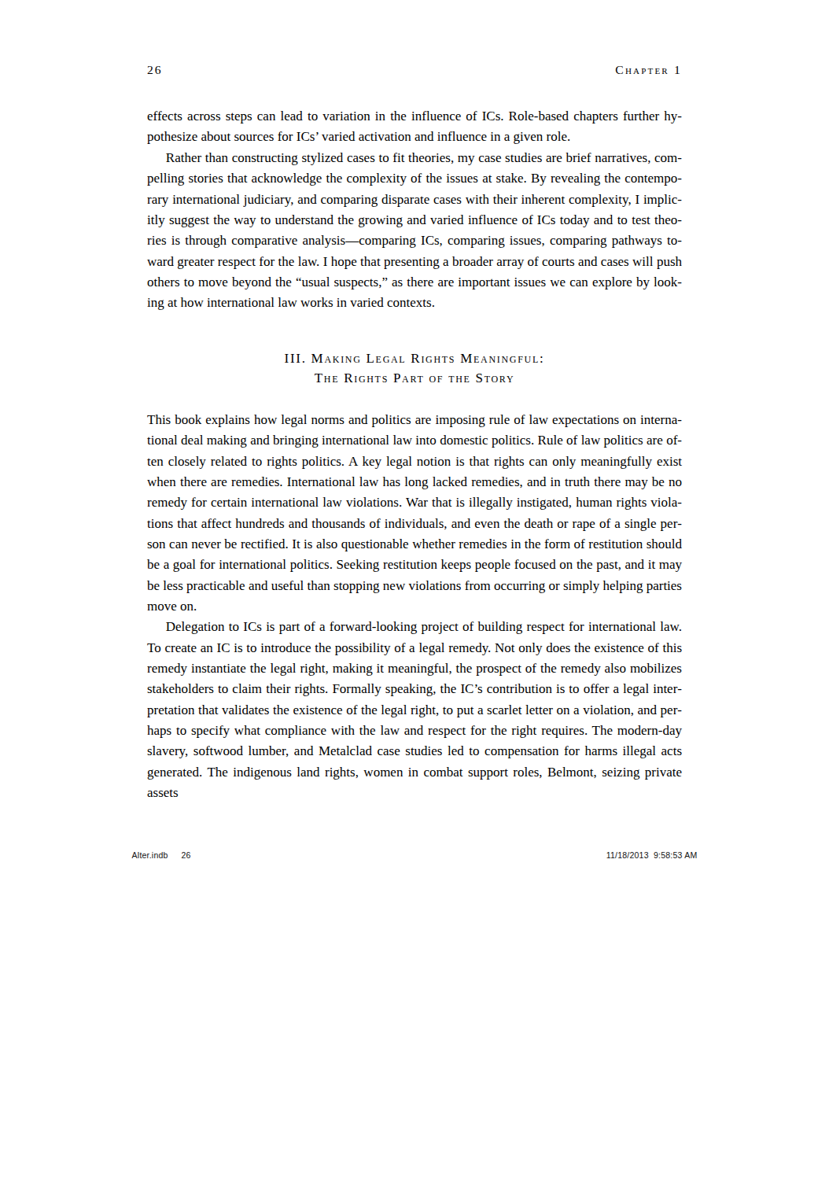26 Chapter 1
effects across steps can lead to variation in the influence of ICs. Role-based chapters further hypothesize about sources for ICs’ varied activation and influence in a given role.
Rather than constructing stylized cases to fit theories, my case studies are brief narratives, compelling stories that acknowledge the complexity of the issues at stake. By revealing the contemporary international judiciary, and comparing disparate cases with their inherent complexity, I implicitly suggest the way to understand the growing and varied influence of ICs today and to test theories is through comparative analysis—comparing ICs, comparing issues, comparing pathways toward greater respect for the law. I hope that presenting a broader array of courts and cases will push others to move beyond the “usual suspects,” as there are important issues we can explore by looking at how international law works in varied contexts.
III. Making Legal Rights Meaningful:
The Rights Part of the Story
This book explains how legal norms and politics are imposing rule of law expectations on international deal making and bringing international law into domestic politics. Rule of law politics are often closely related to rights politics. A key legal notion is that rights can only meaningfully exist when there are remedies. International law has long lacked remedies, and in truth there may be no remedy for certain international law violations. War that is illegally instigated, human rights violations that affect hundreds and thousands of individuals, and even the death or rape of a single person can never be rectified. It is also questionable whether remedies in the form of restitution should be a goal for international politics. Seeking restitution keeps people focused on the past, and it may be less practicable and useful than stopping new violations from occurring or simply helping parties move on.
Delegation to ICs is part of a forward-looking project of building respect for international law. To create an IC is to introduce the possibility of a legal remedy. Not only does the existence of this remedy instantiate the legal right, making it meaningful, the prospect of the remedy also mobilizes stakeholders to claim their rights. Formally speaking, the IC’s contribution is to offer a legal interpretation that validates the existence of the legal right, to put a scarlet letter on a violation, and perhaps to specify what compliance with the law and respect for the right requires. The modern-day slavery, softwood lumber, and Metalclad case studies led to compensation for harms illegal acts generated. The indigenous land rights, women in combat support roles, Belmont, seizing private assets
Alter.indb 26
11/18/2013 9:58:53 AM